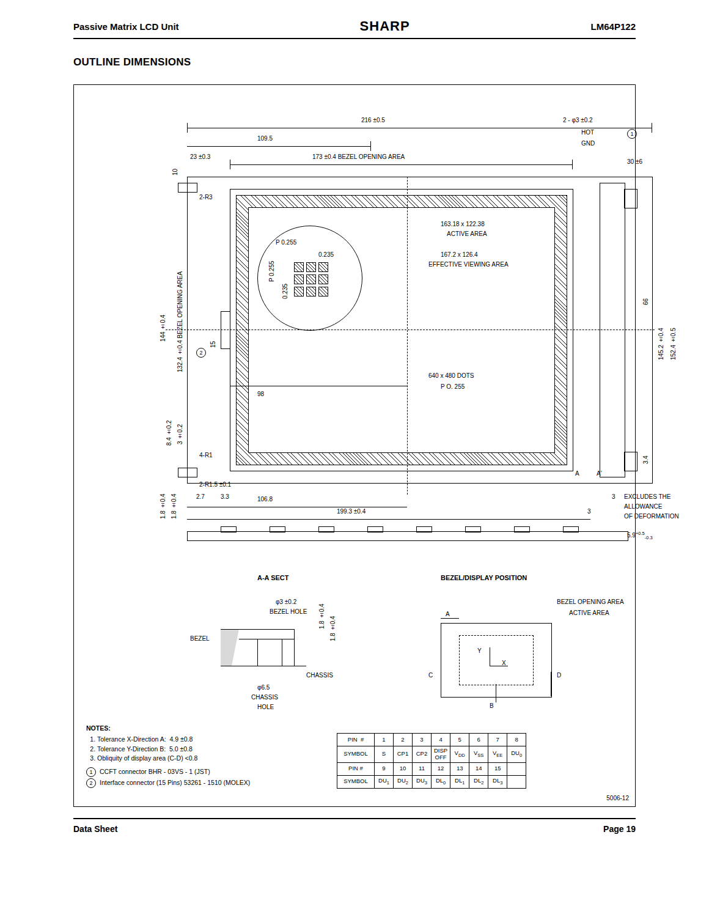Passive Matrix LCD Unit
SHARP
LM64P122
OUTLINE DIMENSIONS
216 ±0.5
109.5
23 ±0.3
173 ±0.4 BEZEL OPENING AREA
10
2 - φ3 ±0.2
HOT
GND
1
2-R3
4-R1
2-R1.5 ±0.1
P 0.255
0.235
P 0.255
0.235
163.18 x 122.38
ACTIVE AREA
167.2 x 126.4
EFFECTIVE VIEWING AREA
640 x 480 DOTS
P O. 255
144 ±0.4
132.4 ±0.4 BEZEL OPENING AREA
15
2
8.4 ±0.2
3 ±0.2
1.8 ±0.4
1.8 ±0.4
66
145.2 ±0.4
152.4 ±0.5
3.4
30 ±6
98
106.8
199.3 ±0.4
2.7
3.3
3
3
A
A'
EXCLUDES THE
ALLOWANCE
OF DEFORMATION
5.9+0.5-0.3
A-A SECT
φ3 ±0.2
BEZEL HOLE
1.8 ±0.4
1.8 ±0.4
BEZEL
CHASSIS
φ6.5
CHASSIS
HOLE
BEZEL/DISPLAY POSITION
BEZEL OPENING AREA
ACTIVE AREA
Y
X
A
C
D
B
NOTES:
Tolerance X-Direction A: 4.9 ±0.8
Tolerance Y-Direction B: 5.0 ±0.8
Obliquity of display area (C-D) <0.8
1 CCFT connector BHR - 03VS - 1 (JST)
2 Interface connector (15 Pins) 53261 - 1510 (MOLEX)
| PIN # | 1 | 2 | 3 | 4 | 5 | 6 | 7 | 8 |
| SYMBOL | S | CP1 | CP2 | DISP OFF | V DD | V SS | V EE | DU 0 |
| PIN # | 9 | 10 | 11 | 12 | 13 | 14 | 15 | |
| SYMBOL | DU 1 | DU 2 | DU 3 | DL 0 | DL 1 | DL 2 | DL 3 | |
5006-12
Data Sheet
Page 19